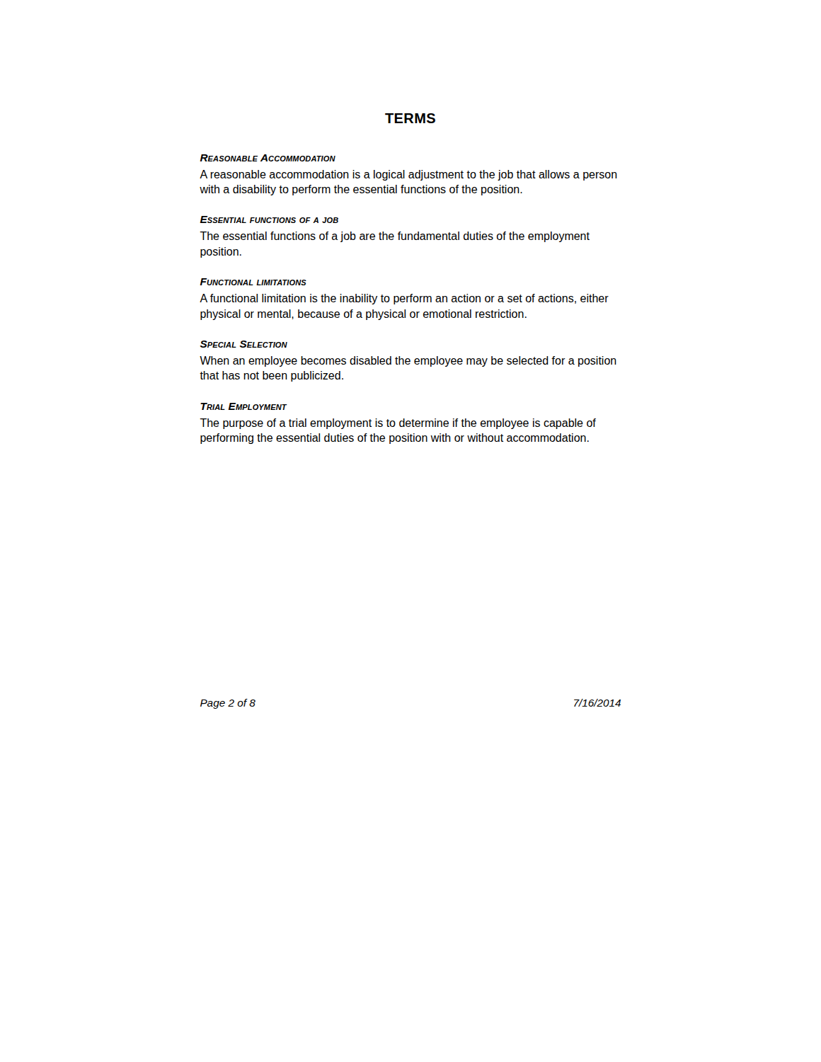TERMS
Reasonable Accommodation
A reasonable accommodation is a logical adjustment to the job that allows a person with a disability to perform the essential functions of the position.
Essential functions of a job
The essential functions of a job are the fundamental duties of the employment position.
Functional limitations
A functional limitation is the inability to perform an action or a set of actions, either physical or mental, because of a physical or emotional restriction.
Special Selection
When an employee becomes disabled the employee may be selected for a position that has not been publicized.
Trial Employment
The purpose of a trial employment is to determine if the employee is capable of performing the essential duties of the position with or without accommodation.
Page 2 of 8 7/16/2014